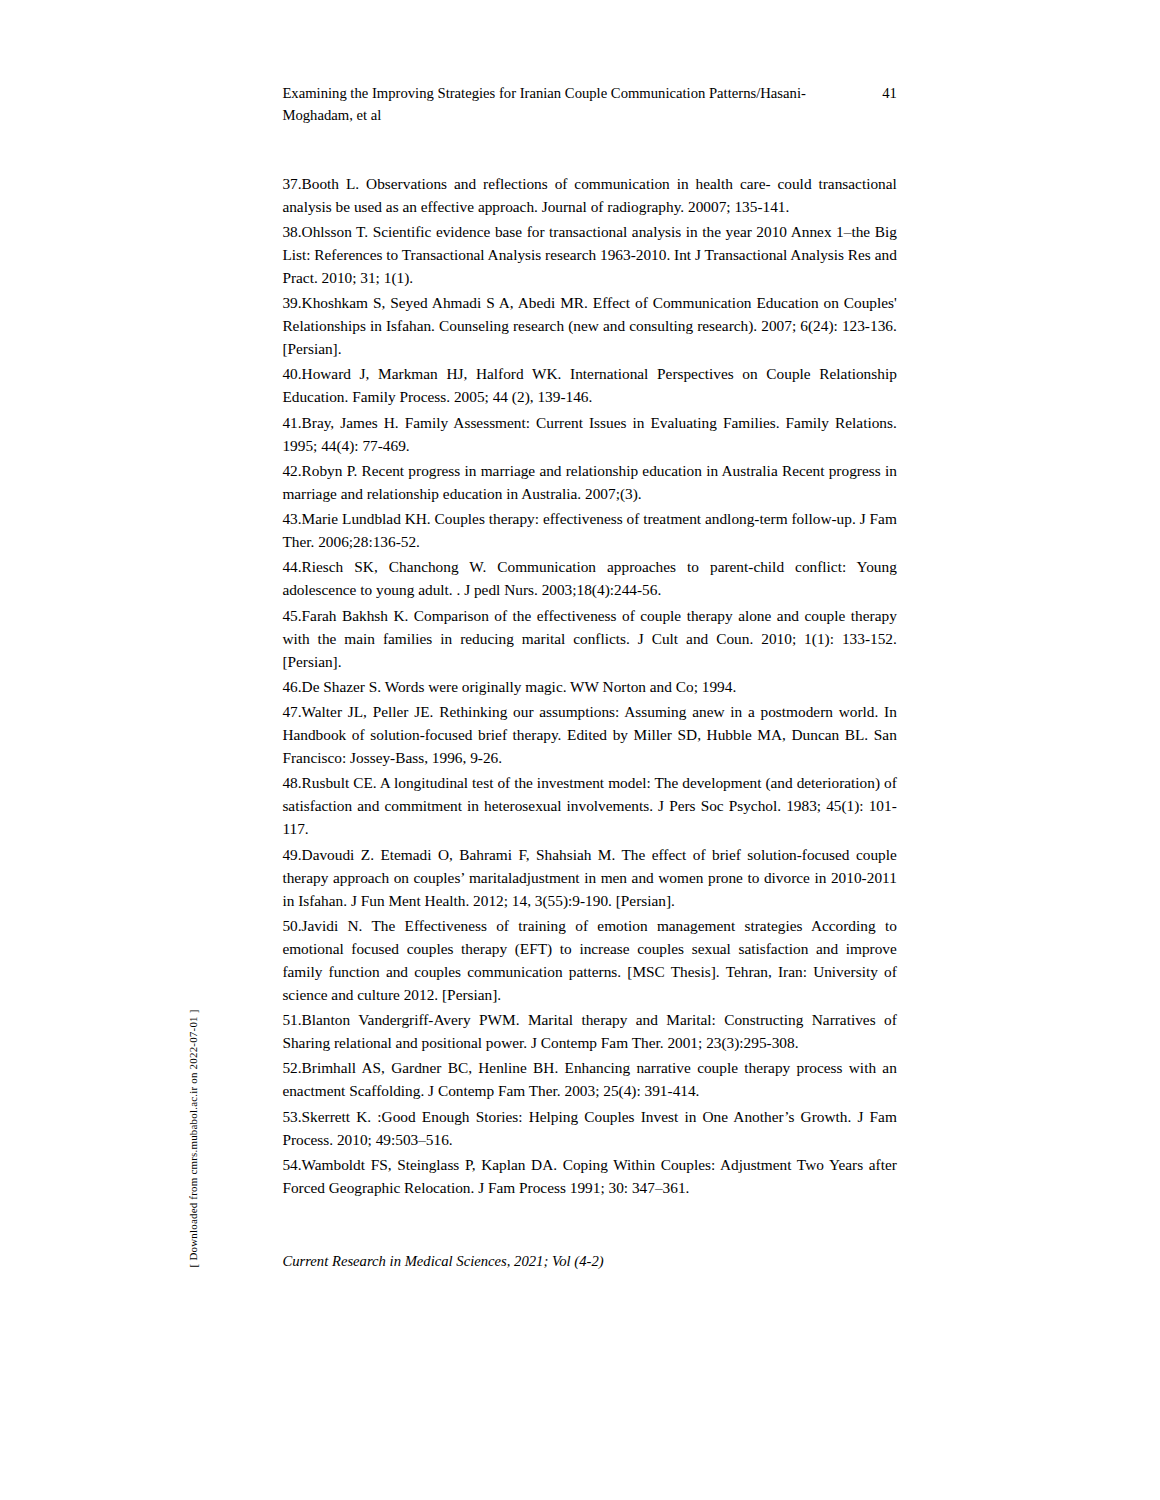Examining the Improving Strategies for Iranian Couple Communication Patterns/Hasani-Moghadam, et al
41
37. Booth L. Observations and reflections of communication in health care- could transactional analysis be used as an effective approach. Journal of radiography. 20007; 135-141.
38. Ohlsson T. Scientific evidence base for transactional analysis in the year 2010 Annex 1–the Big List: References to Transactional Analysis research 1963-2010. Int J Transactional Analysis Res and Pract. 2010; 31; 1(1).
39. Khoshkam S, Seyed Ahmadi S A, Abedi MR. Effect of Communication Education on Couples' Relationships in Isfahan. Counseling research (new and consulting research). 2007; 6(24): 123-136. [Persian].
40. Howard J, Markman HJ, Halford WK. International Perspectives on Couple Relationship Education. Family Process. 2005; 44 (2), 139-146.
41. Bray, James H. Family Assessment: Current Issues in Evaluating Families. Family Relations. 1995; 44(4): 77-469.
42. Robyn P. Recent progress in marriage and relationship education in Australia Recent progress in marriage and relationship education in Australia. 2007;(3).
43. Marie Lundblad KH. Couples therapy: effectiveness of treatment andlong-term follow-up. J Fam Ther. 2006;28:136-52.
44. Riesch SK, Chanchong W. Communication approaches to parent-child conflict: Young adolescence to young adult. . J pedl Nurs. 2003;18(4):244-56.
45. Farah Bakhsh K. Comparison of the effectiveness of couple therapy alone and couple therapy with the main families in reducing marital conflicts. J Cult and Coun. 2010; 1(1): 133-152.[Persian].
46. De Shazer S. Words were originally magic. WW Norton and Co; 1994.
47. Walter JL, Peller JE. Rethinking our assumptions: Assuming anew in a postmodern world. In Handbook of solution-focused brief therapy. Edited by Miller SD, Hubble MA, Duncan BL. San Francisco: Jossey-Bass, 1996, 9-26.
48. Rusbult CE. A longitudinal test of the investment model: The development (and deterioration) of satisfaction and commitment in heterosexual involvements. J Pers Soc Psychol. 1983; 45(1): 101-117.
49. Davoudi Z. Etemadi O, Bahrami F, Shahsiah M. The effect of brief solution-focused couple therapy approach on couples’ maritaladjustment in men and women prone to divorce in 2010-2011 in Isfahan. J Fun Ment Health. 2012; 14, 3(55):9-190. [Persian].
50. Javidi N. The Effectiveness of training of emotion management strategies According to emotional focused couples therapy (EFT) to increase couples sexual satisfaction and improve family function and couples communication patterns. [MSC Thesis]. Tehran, Iran: University of science and culture 2012. [Persian].
51. Blanton Vandergriff-Avery PWM. Marital therapy and Marital: Constructing Narratives of Sharing relational and positional power. J Contemp Fam Ther. 2001; 23(3):295-308.
52. Brimhall AS, Gardner BC, Henline BH. Enhancing narrative couple therapy process with an enactment Scaffolding. J Contemp Fam Ther. 2003; 25(4): 391-414.
53. Skerrett K. :Good Enough Stories: Helping Couples Invest in One Another’s Growth. J Fam Process. 2010; 49:503–516.
54. Wamboldt FS, Steinglass P, Kaplan DA. Coping Within Couples: Adjustment Two Years after Forced Geographic Relocation. J Fam Process 1991; 30: 347–361.
Current Research in Medical Sciences, 2021; Vol (4-2)
[ Downloaded from cmrs.mubabol.ac.ir on 2022-07-01 ]